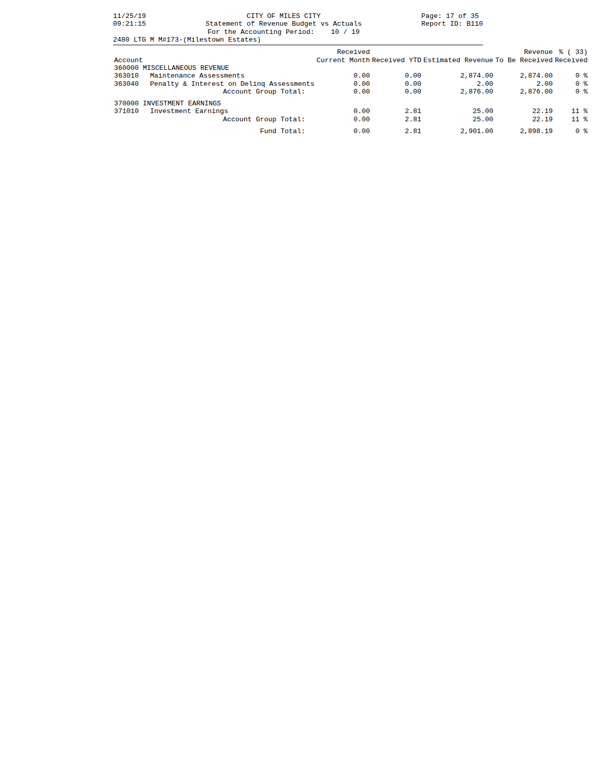11/25/19 09:21:15
CITY OF MILES CITY Statement of Revenue Budget vs Actuals For the Accounting Period: 10 / 19
Page: 17 of 35 Report ID: B110
2480 LTG M M#173-(Milestown Estates)
| Account | Received Current Month | Received YTD | Estimated Revenue | Revenue To Be Received | % ( 33) Received |
| --- | --- | --- | --- | --- | --- |
| 360000 MISCELLANEOUS REVENUE |
| 363010 Maintenance Assessments | 0.00 | 0.00 | 2,874.00 | 2,874.00 | 0 % |
| 363040 Penalty & Interest on Delinq Assessments | 0.00 | 0.00 | 2.00 | 2.00 | 0 % |
| Account Group Total: | 0.00 | 0.00 | 2,876.00 | 2,876.00 | 0 % |
| 370000 INVESTMENT EARNINGS |
| 371010 Investment Earnings | 0.00 | 2.81 | 25.00 | 22.19 | 11 % |
| Account Group Total: | 0.00 | 2.81 | 25.00 | 22.19 | 11 % |
| Fund Total: | 0.00 | 2.81 | 2,901.00 | 2,898.19 | 0 % |